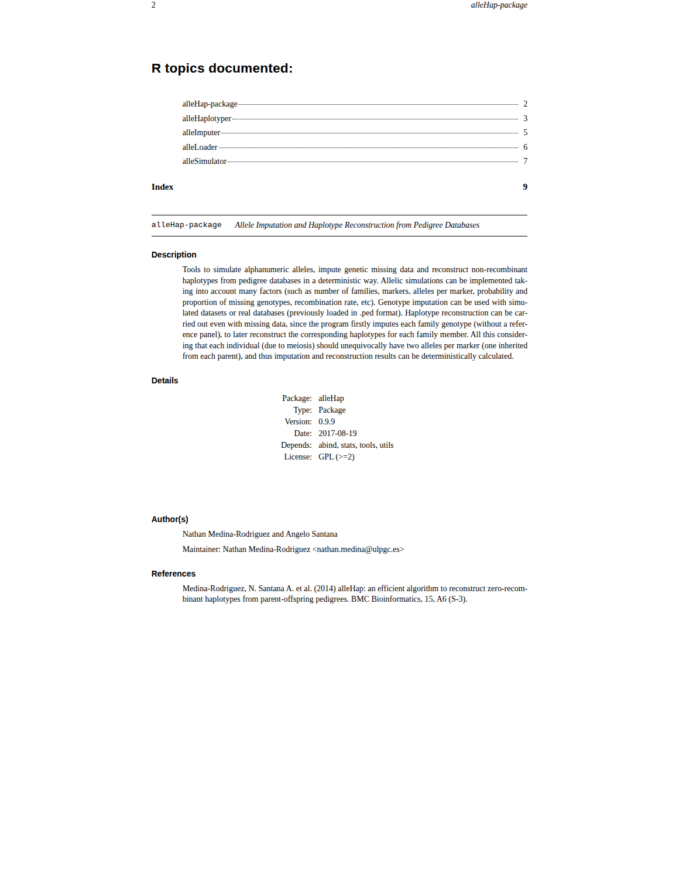2
alleHap-package
R topics documented:
alleHap-package 2
alleHaplotyper 3
alleImputer 5
alleLoader 6
alleSimulator 7
Index 9
alleHap-package
Allele Imputation and Haplotype Reconstruction from Pedigree Databases
Description
Tools to simulate alphanumeric alleles, impute genetic missing data and reconstruct non-recombinant haplotypes from pedigree databases in a deterministic way. Allelic simulations can be implemented taking into account many factors (such as number of families, markers, alleles per marker, probability and proportion of missing genotypes, recombination rate, etc). Genotype imputation can be used with simulated datasets or real databases (previously loaded in .ped format). Haplotype reconstruction can be carried out even with missing data, since the program firstly imputes each family genotype (without a reference panel), to later reconstruct the corresponding haplotypes for each family member. All this considering that each individual (due to meiosis) should unequivocally have two alleles per marker (one inherited from each parent), and thus imputation and reconstruction results can be deterministically calculated.
Details
| Package: | alleHap |
| Type: | Package |
| Version: | 0.9.9 |
| Date: | 2017-08-19 |
| Depends: | abind, stats, tools, utils |
| License: | GPL (>=2) |
Author(s)
Nathan Medina-Rodriguez and Angelo Santana
Maintainer: Nathan Medina-Rodriguez <nathan.medina@ulpgc.es>
References
Medina-Rodriguez, N. Santana A. et al. (2014) alleHap: an efficient algorithm to reconstruct zero-recombinant haplotypes from parent-offspring pedigrees. BMC Bioinformatics, 15, A6 (S-3).